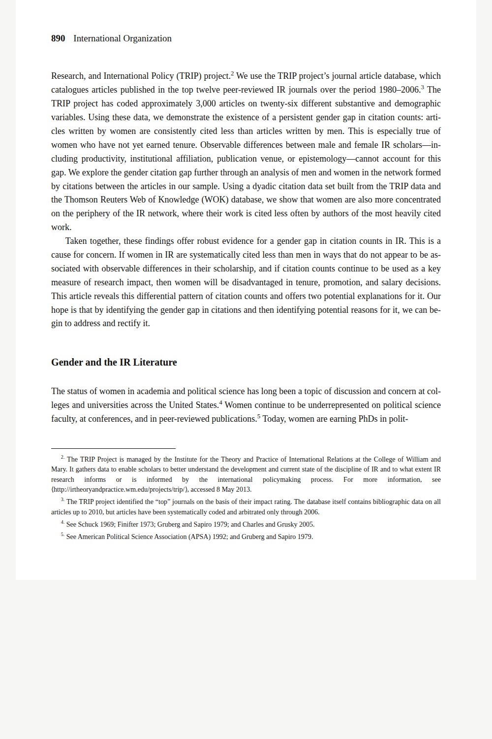890 International Organization
Research, and International Policy (TRIP) project.2 We use the TRIP project’s journal article database, which catalogues articles published in the top twelve peer-reviewed IR journals over the period 1980–2006.3 The TRIP project has coded approximately 3,000 articles on twenty-six different substantive and demographic variables. Using these data, we demonstrate the existence of a persistent gender gap in citation counts: articles written by women are consistently cited less than articles written by men. This is especially true of women who have not yet earned tenure. Observable differences between male and female IR scholars—including productivity, institutional affiliation, publication venue, or epistemology—cannot account for this gap. We explore the gender citation gap further through an analysis of men and women in the network formed by citations between the articles in our sample. Using a dyadic citation data set built from the TRIP data and the Thomson Reuters Web of Knowledge (WOK) database, we show that women are also more concentrated on the periphery of the IR network, where their work is cited less often by authors of the most heavily cited work.
Taken together, these findings offer robust evidence for a gender gap in citation counts in IR. This is a cause for concern. If women in IR are systematically cited less than men in ways that do not appear to be associated with observable differences in their scholarship, and if citation counts continue to be used as a key measure of research impact, then women will be disadvantaged in tenure, promotion, and salary decisions. This article reveals this differential pattern of citation counts and offers two potential explanations for it. Our hope is that by identifying the gender gap in citations and then identifying potential reasons for it, we can begin to address and rectify it.
Gender and the IR Literature
The status of women in academia and political science has long been a topic of discussion and concern at colleges and universities across the United States.4 Women continue to be underrepresented on political science faculty, at conferences, and in peer-reviewed publications.5 Today, women are earning PhDs in polit-
2. The TRIP Project is managed by the Institute for the Theory and Practice of International Relations at the College of William and Mary. It gathers data to enable scholars to better understand the development and current state of the discipline of IR and to what extent IR research informs or is informed by the international policymaking process. For more information, see ⟨http://irtheoryandpractice.wm.edu/projects/trip/⟩, accessed 8 May 2013.
3. The TRIP project identified the “top” journals on the basis of their impact rating. The database itself contains bibliographic data on all articles up to 2010, but articles have been systematically coded and arbitrated only through 2006.
4. See Schuck 1969; Finifter 1973; Gruberg and Sapiro 1979; and Charles and Grusky 2005.
5. See American Political Science Association (APSA) 1992; and Gruberg and Sapiro 1979.